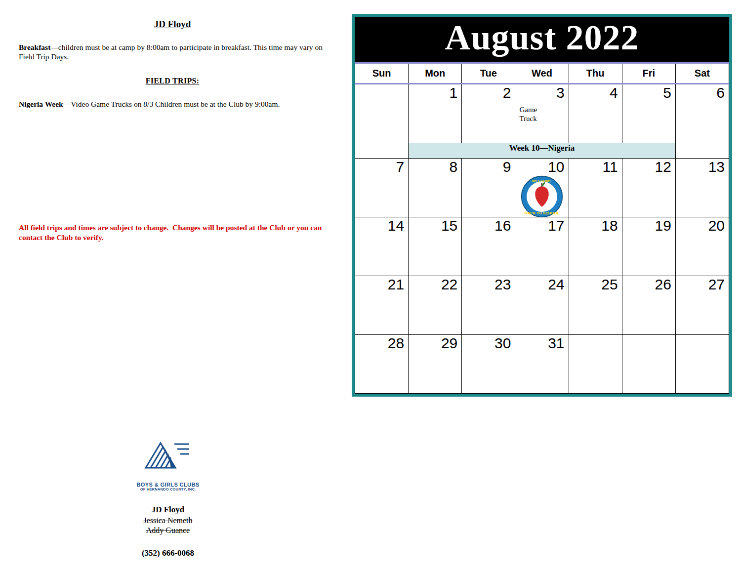JD Floyd
Breakfast—children must be at camp by 8:00am to participate in breakfast. This time may vary on Field Trip Days.
FIELD TRIPS:
Nigeria Week—Video Game Trucks on 8/3 Children must be at the Club by 9:00am.
All field trips and times are subject to change. Changes will be posted at the Club or you can contact the Club to verify.
BOYS & GIRLS CLUBS OF HERNANDO COUNTY, INC.
JD Floyd
Jessica Nemeth
Addy Guance
(352) 666-0068
August 2022
| Sun | Mon | Tue | Wed | Thu | Fri | Sat |
| --- | --- | --- | --- | --- | --- | --- |
| | 1 | 2 | 3 Game Truck | 4 | 5 | 6 |
| | Week 10—Nigeria | |
| 7 | 8 | 9 | 10 WELCOME BACK TO SCHOOL | 11 | 12 | 13 |
| 14 | 15 | 16 | 17 | 18 | 19 | 20 |
| 21 | 22 | 23 | 24 | 25 | 26 | 27 |
| 28 | 29 | 30 | 31 | | | |